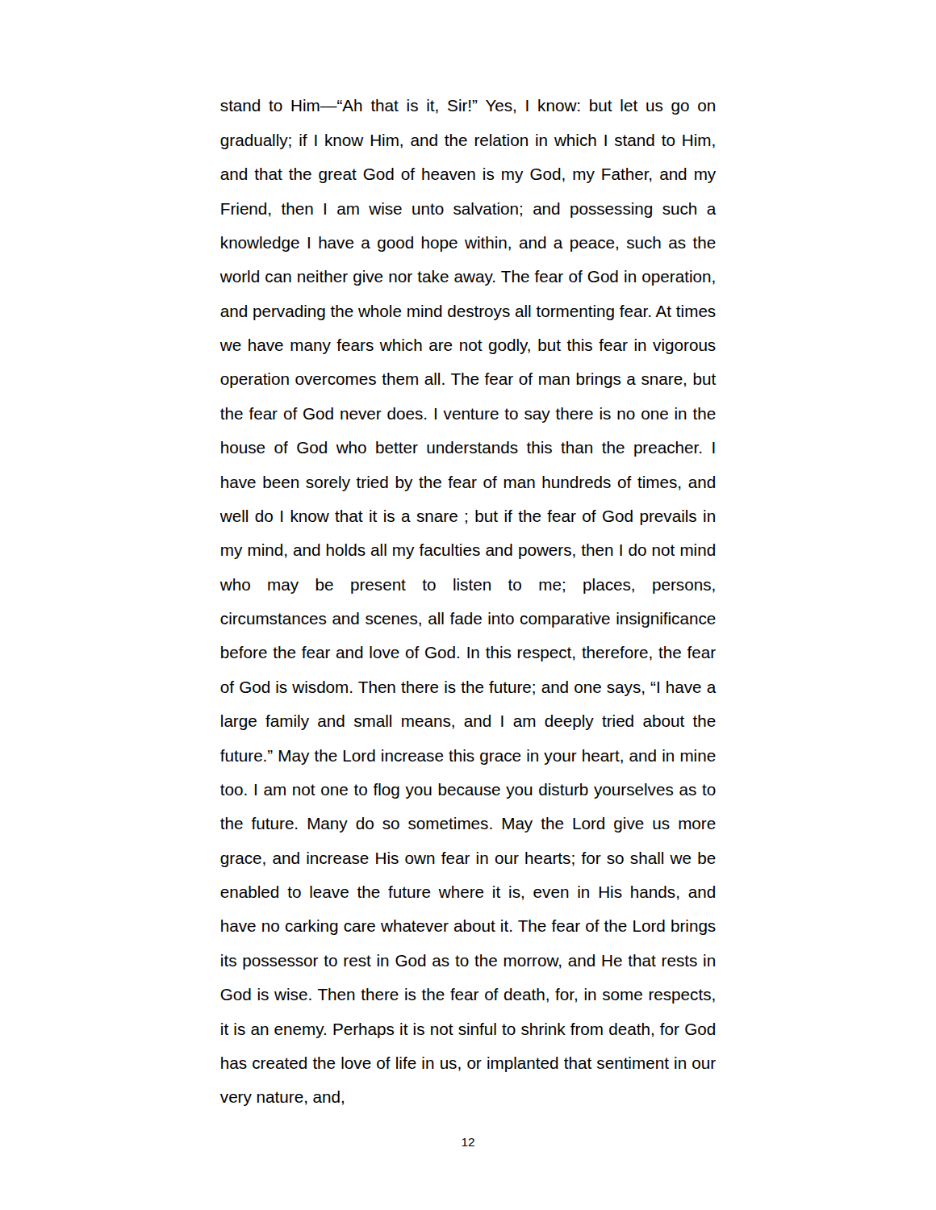stand to Him—“Ah that is it, Sir!” Yes, I know: but let us go on gradually; if I know Him, and the relation in which I stand to Him, and that the great God of heaven is my God, my Father, and my Friend, then I am wise unto salvation; and possessing such a knowledge I have a good hope within, and a peace, such as the world can neither give nor take away. The fear of God in operation, and pervading the whole mind destroys all tormenting fear. At times we have many fears which are not godly, but this fear in vigorous operation overcomes them all. The fear of man brings a snare, but the fear of God never does. I venture to say there is no one in the house of God who better understands this than the preacher. I have been sorely tried by the fear of man hundreds of times, and well do I know that it is a snare ; but if the fear of God prevails in my mind, and holds all my faculties and powers, then I do not mind who may be present to listen to me; places, persons, circumstances and scenes, all fade into comparative insignificance before the fear and love of God. In this respect, therefore, the fear of God is wisdom. Then there is the future; and one says, “I have a large family and small means, and I am deeply tried about the future.” May the Lord increase this grace in your heart, and in mine too. I am not one to flog you because you disturb yourselves as to the future. Many do so sometimes. May the Lord give us more grace, and increase His own fear in our hearts; for so shall we be enabled to leave the future where it is, even in His hands, and have no carking care whatever about it. The fear of the Lord brings its possessor to rest in God as to the morrow, and He that rests in God is wise. Then there is the fear of death, for, in some respects, it is an enemy. Perhaps it is not sinful to shrink from death, for God has created the love of life in us, or implanted that sentiment in our very nature, and,
12